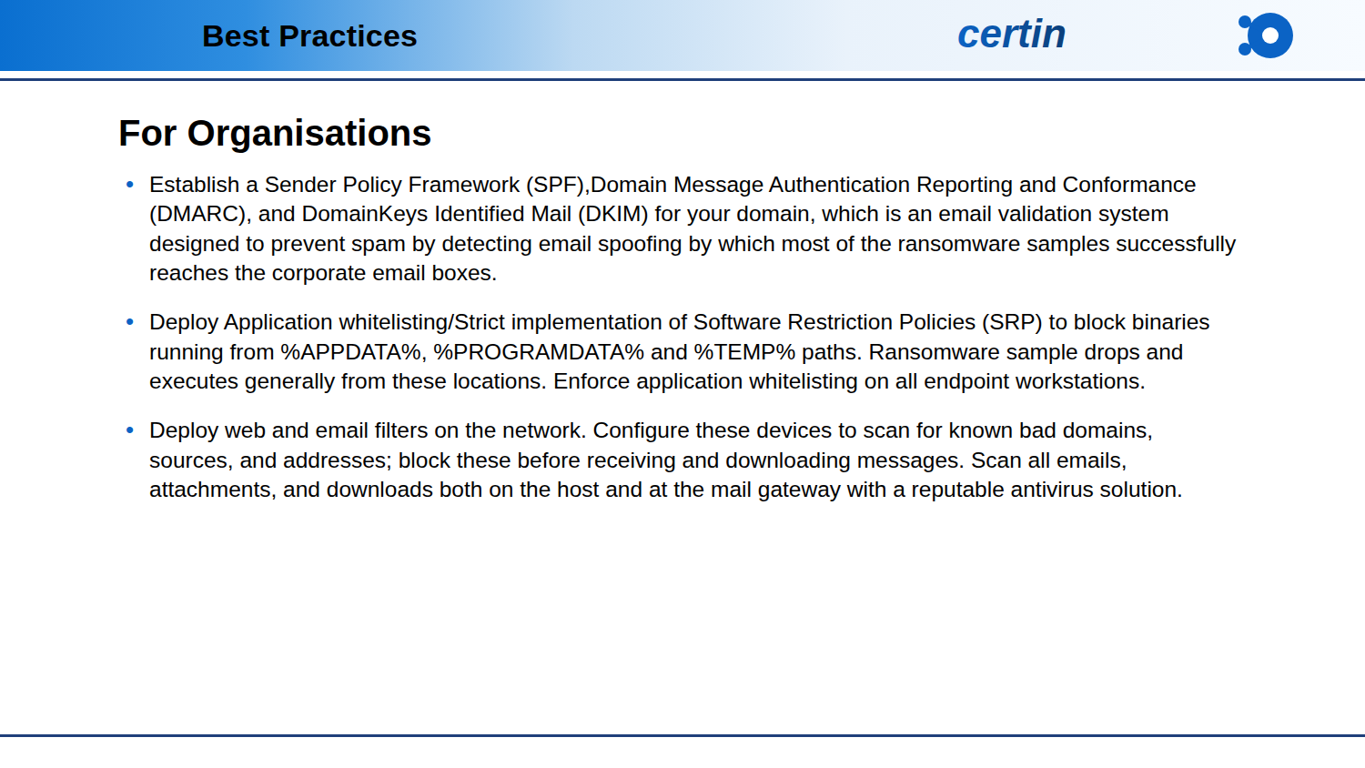Best Practices
certin
For Organisations
Establish a Sender Policy Framework (SPF),Domain Message Authentication Reporting and Conformance (DMARC), and DomainKeys Identified Mail (DKIM) for your domain, which is an email validation system designed to prevent spam by detecting email spoofing by which most of the ransomware samples successfully reaches the corporate email boxes.
Deploy Application whitelisting/Strict implementation of Software Restriction Policies (SRP) to block binaries running from %APPDATA%, %PROGRAMDATA% and %TEMP% paths. Ransomware sample drops and executes generally from these locations. Enforce application whitelisting on all endpoint workstations.
Deploy web and email filters on the network. Configure these devices to scan for known bad domains, sources, and addresses; block these before receiving and downloading messages. Scan all emails, attachments, and downloads both on the host and at the mail gateway with a reputable antivirus solution.